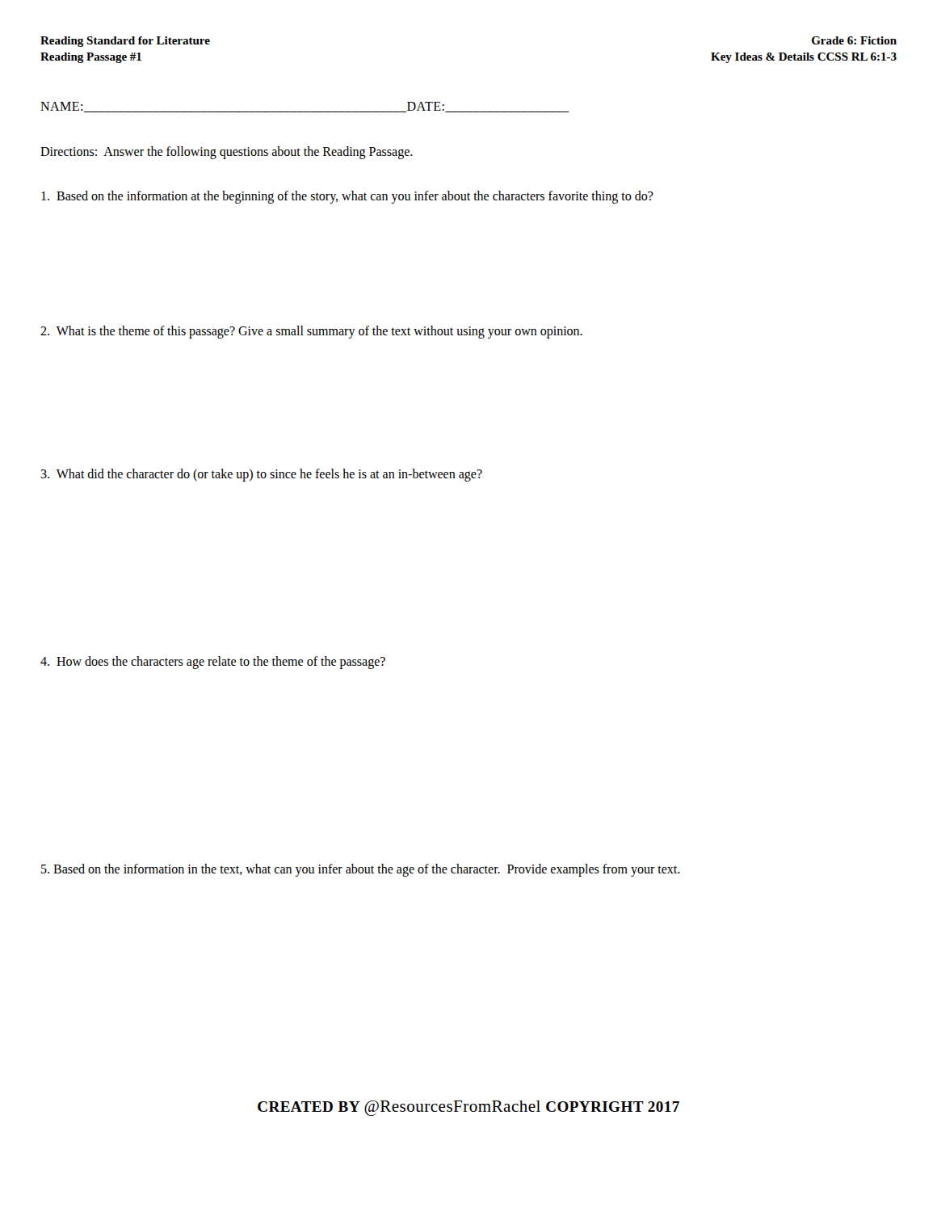Reading Standard for Literature
Reading Passage #1
Grade 6: Fiction
Key Ideas & Details CCSS RL 6:1-3
NAME:_______________________________________________DATE:__________________
Directions: Answer the following questions about the Reading Passage.
1. Based on the information at the beginning of the story, what can you infer about the characters favorite thing to do?
2. What is the theme of this passage? Give a small summary of the text without using your own opinion.
3. What did the character do (or take up) to since he feels he is at an in-between age?
4. How does the characters age relate to the theme of the passage?
5. Based on the information in the text, what can you infer about the age of the character. Provide examples from your text.
CREATED BY @ResourcesFromRachel COPYRIGHT 2017